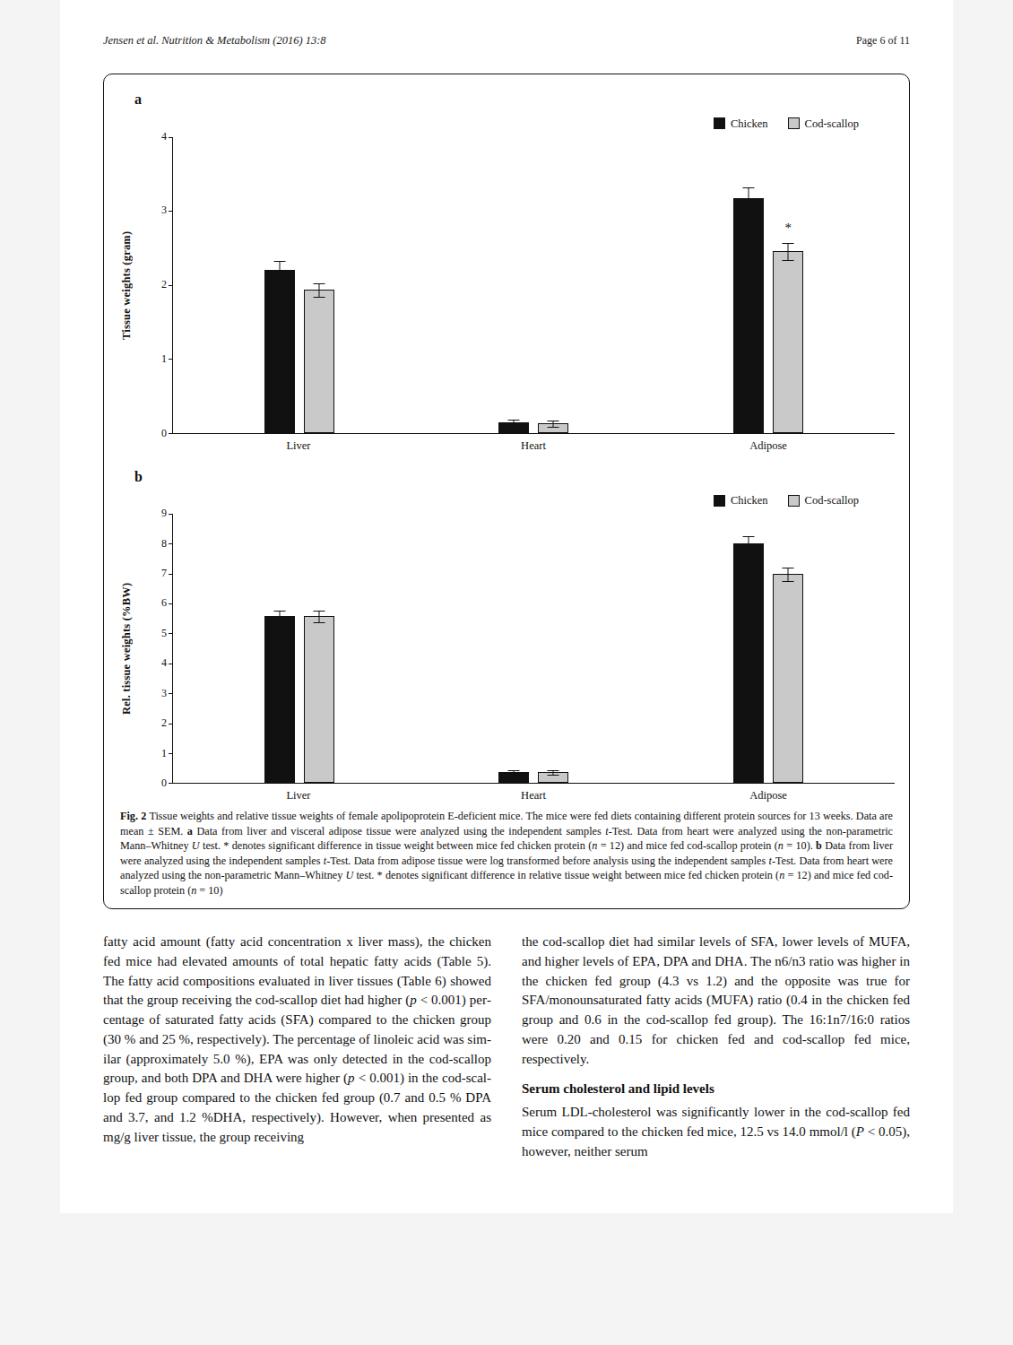Jensen et al. Nutrition & Metabolism (2016) 13:8
Page 6 of 11
a
Chicken Cod-scallop
Tissue weights (gram)
4 3 2 1 0
*
Liver Heart Adipose
b
Chicken Cod-scallop
Rel. tissue weights (%BW)
9 8 7 6 5 4 3 2 1 0
Liver Heart Adipose
Fig. 2 Tissue weights and relative tissue weights of female apolipoprotein E-deficient mice. The mice were fed diets containing different protein sources for 13 weeks. Data are mean ± SEM. a Data from liver and visceral adipose tissue were analyzed using the independent samples t-Test. Data from heart were analyzed using the non-parametric Mann–Whitney U test. * denotes significant difference in tissue weight between mice fed chicken protein (n = 12) and mice fed cod-scallop protein (n = 10). b Data from liver were analyzed using the independent samples t-Test. Data from adipose tissue were log transformed before analysis using the independent samples t-Test. Data from heart were analyzed using the non-parametric Mann–Whitney U test. * denotes significant difference in relative tissue weight between mice fed chicken protein (n = 12) and mice fed cod-scallop protein (n = 10)
fatty acid amount (fatty acid concentration x liver mass), the chicken fed mice had elevated amounts of total hepatic fatty acids (Table 5). The fatty acid compositions evaluated in liver tissues (Table 6) showed that the group receiving the cod-scallop diet had higher (p < 0.001) percentage of saturated fatty acids (SFA) compared to the chicken group (30 % and 25 %, respectively). The percentage of linoleic acid was similar (approximately 5.0 %), EPA was only detected in the cod-scallop group, and both DPA and DHA were higher (p < 0.001) in the cod-scallop fed group compared to the chicken fed group (0.7 and 0.5 % DPA and 3.7, and 1.2 %DHA, respectively). However, when presented as mg/g liver tissue, the group receiving
the cod-scallop diet had similar levels of SFA, lower levels of MUFA, and higher levels of EPA, DPA and DHA. The n6/n3 ratio was higher in the chicken fed group (4.3 vs 1.2) and the opposite was true for SFA/monounsaturated fatty acids (MUFA) ratio (0.4 in the chicken fed group and 0.6 in the cod-scallop fed group). The 16:1n7/16:0 ratios were 0.20 and 0.15 for chicken fed and cod-scallop fed mice, respectively.
Serum cholesterol and lipid levels
Serum LDL-cholesterol was significantly lower in the cod-scallop fed mice compared to the chicken fed mice, 12.5 vs 14.0 mmol/l (P < 0.05), however, neither serum